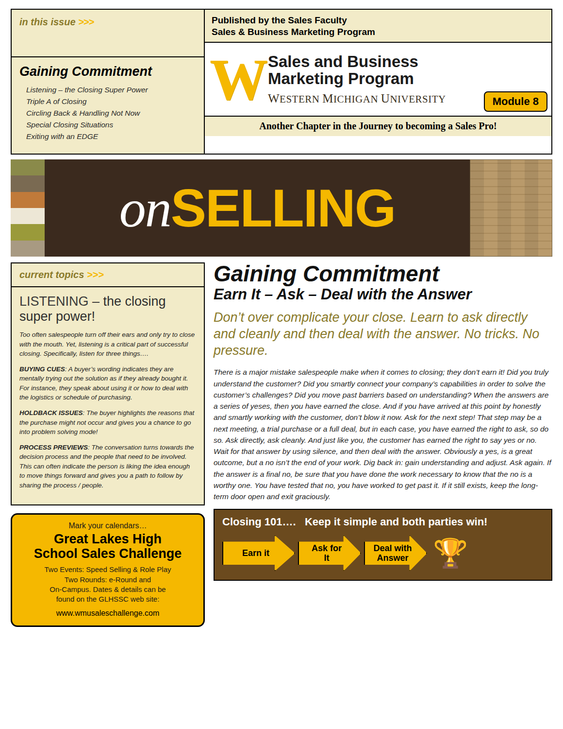in this issue >>>
Gaining Commitment
Listening – the Closing Super Power
Triple A of Closing
Circling Back & Handling Not Now
Special Closing Situations
Exiting with an EDGE
Published by the Sales Faculty
Sales & Business Marketing Program
W
Sales and Business
Marketing Program
WESTERN MICHIGAN UNIVERSITY
Module 8
Another Chapter in the Journey to becoming a Sales Pro!
on SELLING
current topics >>>
LISTENING – the closing super power!
Too often salespeople turn off their ears and only try to close with the mouth. Yet, listening is a critical part of successful closing. Specifically, listen for three things….
BUYING CUES: A buyer’s wording indicates they are mentally trying out the solution as if they already bought it. For instance, they speak about using it or how to deal with the logistics or schedule of purchasing.
HOLDBACK ISSUES: The buyer highlights the reasons that the purchase might not occur and gives you a chance to go into problem solving mode!
PROCESS PREVIEWS: The conversation turns towards the decision process and the people that need to be involved. This can often indicate the person is liking the idea enough to move things forward and gives you a path to follow by sharing the process / people.
Mark your calendars…
Great Lakes High
School Sales Challenge
Two Events: Speed Selling & Role Play
Two Rounds: e-Round and
On-Campus. Dates & details can be
found on the GLHSSC web site:
www.wmusaleschallenge.com
Gaining Commitment
Earn It – Ask – Deal with the Answer
Don’t over complicate your close. Learn to ask directly and cleanly and then deal with the answer. No tricks. No pressure.
There is a major mistake salespeople make when it comes to closing; they don’t earn it! Did you truly understand the customer? Did you smartly connect your company’s capabilities in order to solve the customer’s challenges? Did you move past barriers based on understanding? When the answers are a series of yeses, then you have earned the close. And if you have arrived at this point by honestly and smartly working with the customer, don’t blow it now. Ask for the next step! That step may be a next meeting, a trial purchase or a full deal, but in each case, you have earned the right to ask, so do so. Ask directly, ask cleanly. And just like you, the customer has earned the right to say yes or no. Wait for that answer by using silence, and then deal with the answer. Obviously a yes, is a great outcome, but a no isn’t the end of your work. Dig back in: gain understanding and adjust. Ask again. If the answer is a final no, be sure that you have done the work necessary to know that the no is a worthy one. You have tested that no, you have worked to get past it. If it still exists, keep the long-term door open and exit graciously.
Closing 101…. Keep it simple and both parties win!
Earn it
Ask for
It
Deal with
Answer
🏆